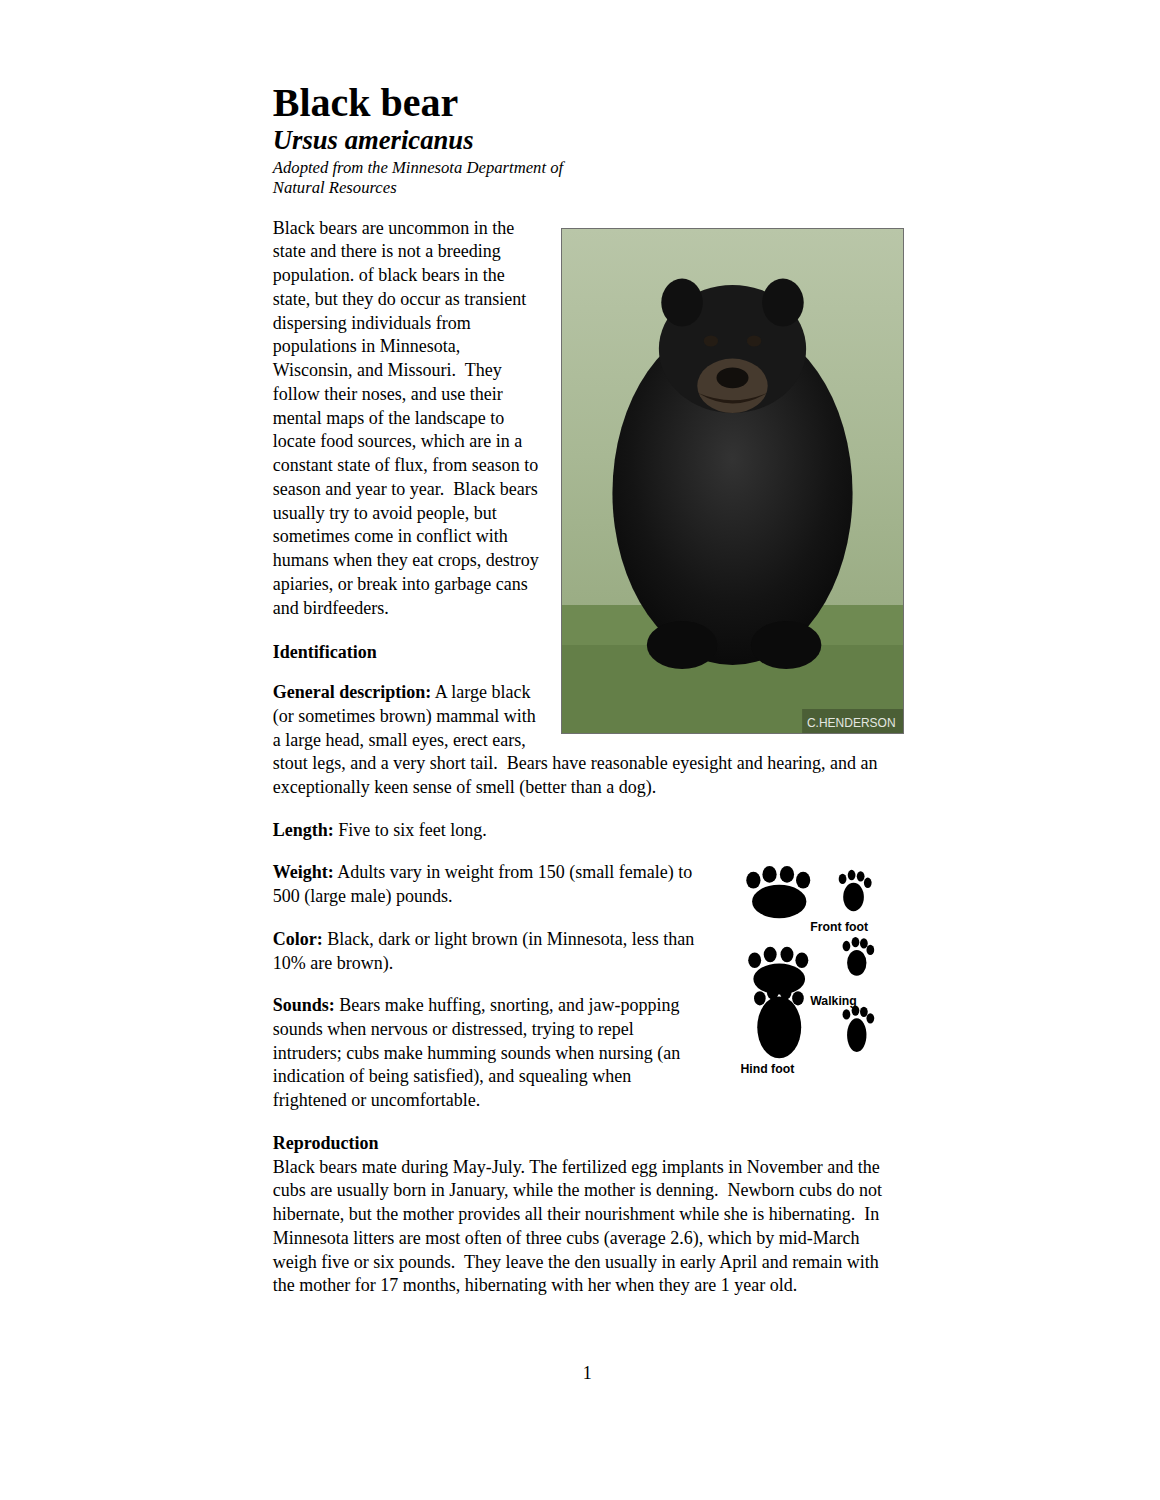Black bear
Ursus americanus
Adopted from the Minnesota Department of
Natural Resources
Black bears are uncommon in the state and there is not a breeding population. of black bears in the state, but they do occur as transient dispersing individuals from populations in Minnesota, Wisconsin, and Missouri. They follow their noses, and use their mental maps of the landscape to locate food sources, which are in a constant state of flux, from season to season and year to year. Black bears usually try to avoid people, but sometimes come in conflict with humans when they eat crops, destroy apiaries, or break into garbage cans and birdfeeders.
Identification
General description: A large black (or sometimes brown) mammal with a large head, small eyes, erect ears, stout legs, and a very short tail. Bears have reasonable eyesight and hearing, and an exceptionally keen sense of smell (better than a dog).
Length: Five to six feet long.
Weight: Adults vary in weight from 150 (small female) to 500 (large male) pounds.
Color: Black, dark or light brown (in Minnesota, less than 10% are brown).
Sounds: Bears make huffing, snorting, and jaw-popping sounds when nervous or distressed, trying to repel intruders; cubs make humming sounds when nursing (an indication of being satisfied), and squealing when frightened or uncomfortable.
Reproduction
Black bears mate during May-July. The fertilized egg implants in November and the cubs are usually born in January, while the mother is denning. Newborn cubs do not hibernate, but the mother provides all their nourishment while she is hibernating. In Minnesota litters are most often of three cubs (average 2.6), which by mid-March weigh five or six pounds. They leave the den usually in early April and remain with the mother for 17 months, hibernating with her when they are 1 year old.
1